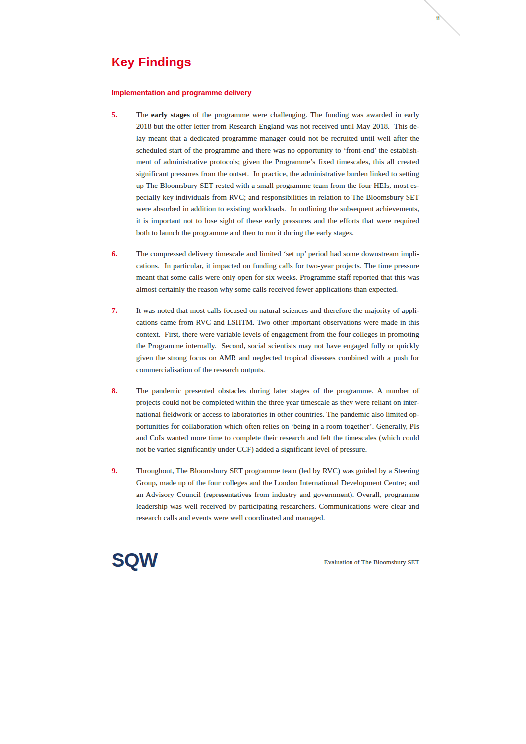ii
Key Findings
Implementation and programme delivery
The early stages of the programme were challenging. The funding was awarded in early 2018 but the offer letter from Research England was not received until May 2018. This delay meant that a dedicated programme manager could not be recruited until well after the scheduled start of the programme and there was no opportunity to ‘front-end’ the establishment of administrative protocols; given the Programme’s fixed timescales, this all created significant pressures from the outset. In practice, the administrative burden linked to setting up The Bloomsbury SET rested with a small programme team from the four HEIs, most especially key individuals from RVC; and responsibilities in relation to The Bloomsbury SET were absorbed in addition to existing workloads. In outlining the subsequent achievements, it is important not to lose sight of these early pressures and the efforts that were required both to launch the programme and then to run it during the early stages.
The compressed delivery timescale and limited ‘set up’ period had some downstream implications. In particular, it impacted on funding calls for two-year projects. The time pressure meant that some calls were only open for six weeks. Programme staff reported that this was almost certainly the reason why some calls received fewer applications than expected.
It was noted that most calls focused on natural sciences and therefore the majority of applications came from RVC and LSHTM. Two other important observations were made in this context. First, there were variable levels of engagement from the four colleges in promoting the Programme internally. Second, social scientists may not have engaged fully or quickly given the strong focus on AMR and neglected tropical diseases combined with a push for commercialisation of the research outputs.
The pandemic presented obstacles during later stages of the programme. A number of projects could not be completed within the three year timescale as they were reliant on international fieldwork or access to laboratories in other countries. The pandemic also limited opportunities for collaboration which often relies on ‘being in a room together’. Generally, PIs and CoIs wanted more time to complete their research and felt the timescales (which could not be varied significantly under CCF) added a significant level of pressure.
Throughout, The Bloomsbury SET programme team (led by RVC) was guided by a Steering Group, made up of the four colleges and the London International Development Centre; and an Advisory Council (representatives from industry and government). Overall, programme leadership was well received by participating researchers. Communications were clear and research calls and events were well coordinated and managed.
SQW
Evaluation of The Bloomsbury SET